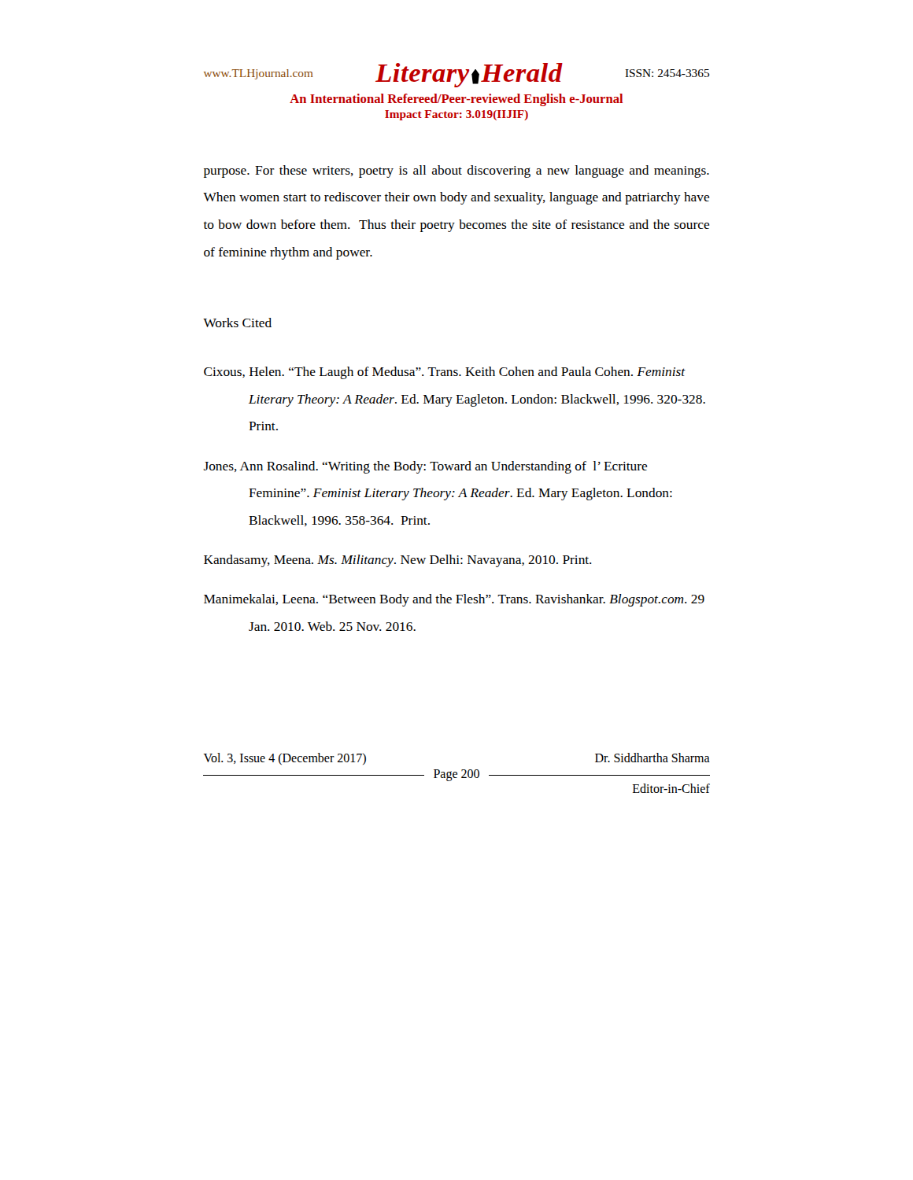www.TLHjournal.com
Literary Herald
ISSN: 2454-3365
An International Refereed/Peer-reviewed English e-Journal
Impact Factor: 3.019(IIJIF)
purpose. For these writers, poetry is all about discovering a new language and meanings. When women start to rediscover their own body and sexuality, language and patriarchy have to bow down before them. Thus their poetry becomes the site of resistance and the source of feminine rhythm and power.
Works Cited
Cixous, Helen. “The Laugh of Medusa”. Trans. Keith Cohen and Paula Cohen. Feminist Literary Theory: A Reader. Ed. Mary Eagleton. London: Blackwell, 1996. 320-328. Print.
Jones, Ann Rosalind. “Writing the Body: Toward an Understanding of l’ Ecriture Feminine”. Feminist Literary Theory: A Reader. Ed. Mary Eagleton. London: Blackwell, 1996. 358-364. Print.
Kandasamy, Meena. Ms. Militancy. New Delhi: Navayana, 2010. Print.
Manimekalai, Leena. “Between Body and the Flesh”. Trans. Ravishankar. Blogspot.com. 29 Jan. 2010. Web. 25 Nov. 2016.
Vol. 3, Issue 4 (December 2017)
Dr. Siddhartha Sharma
Page 200
Editor-in-Chief